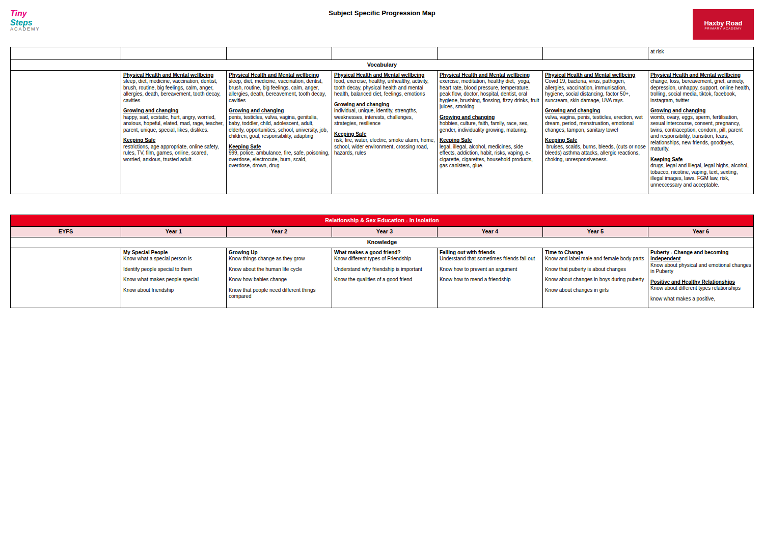Tiny
Steps
ACADEMY
Subject Specific Progression Map
Haxby Road PRIMARY ACADEMY
| | | | | | | at risk |
| Vocabulary |
| | Physical Health and Mental wellbeing sleep, diet, medicine, vaccination, dentist, brush, routine, big feelings, calm, anger, allergies, death, bereavement, tooth decay, cavities Growing and changing happy, sad, ecstatic, hurt, angry, worried, anxious, hopeful, elated, mad, rage, teacher, parent, unique, special, likes, dislikes. Keeping Safe restrictions, age appropriate, online safety, rules, TV, film, games, online, scared, worried, anxious, trusted adult. | Physical Health and Mental wellbeing sleep, diet, medicine, vaccination, dentist, brush, routine, big feelings, calm, anger, allergies, death, bereavement, tooth decay, cavities Growing and changing penis, testicles, vulva, vagina, genitalia, baby, toddler, child, adolescent, adult, elderly, opportunities, school, university, job, children, goal, responsibility, adapting Keeping Safe 999, police, ambulance, fire, safe, poisoning, overdose, electrocute, burn, scald, overdose, drown, drug | Physical Health and Mental wellbeing food, exercise, healthy, unhealthy, activity, tooth decay, physical health and mental health, balanced diet, feelings, emotions Growing and changing individual, unique, identity, strengths, weaknesses, interests, challenges, strategies, resilience Keeping Safe risk, fire, water, electric, smoke alarm, home, school, wider environment, crossing road, hazards, rules | Physical Health and Mental wellbeing exercise, meditation, healthy diet, yoga, heart rate, blood pressure, temperature, peak flow, doctor, hospital, dentist, oral hygiene, brushing, flossing, fizzy drinks, fruit juices, smoking Growing and changing hobbies, culture, faith, family, race, sex, gender, individuality growing, maturing, Keeping Safe legal, illegal, alcohol, medicines, side effects, addiction, habit, risks, vaping, e-cigarette, cigarettes, household products, gas canisters, glue. | Physical Health and Mental wellbeing Covid 19, bacteria, virus, pathogen, allergies, vaccination, immunisation, hygiene, social distancing, factor 50+, suncream, skin damage, UVA rays. Growing and changing vulva, vagina, penis, testicles, erection, wet dream, period, menstruation, emotional changes, tampon, sanitary towel Keeping Safe bruises, scalds, burns, bleeds, (cuts or nose bleeds) asthma attacks, allergic reactions, choking, unresponsiveness. | Physical Health and Mental wellbeing change, loss, bereavement, grief, anxiety, depression, unhappy, support, online health, trolling, social media, tiktok, facebook, instagram, twitter Growing and changing womb, ovary, eggs, sperm, fertilisation, sexual intercourse, consent, pregnancy, twins, contraception, condom, pill, parent and responsibility, transition, fears, relationships, new friends, goodbyes, maturity. Keeping Safe drugs, legal and illegal, legal highs, alcohol, tobacco, nicotine, vaping, text, sexting, illegal images, laws. FGM law, risk, unneccessary and acceptable. |
| Relationship & Sex Education - In isolation |
| EYFS | Year 1 | Year 2 | Year 3 | Year 4 | Year 5 | Year 6 |
| Knowledge |
| | My Special People Know what a special person is Identify people special to them Know what makes people special Know about friendship | Growing Up Know things change as they grow Know about the human life cycle Know how babies change Know that people need different things compared | What makes a good friend? Know different types of Friendship Understand why friendship is important Know the qualities of a good friend | Falling out with friends Understand that sometimes friends fall out Know how to prevent an argument Know how to mend a friendship | Time to Change Know and label male and female body parts Know that puberty is about changes Know about changes in boys during puberty Know about changes in girls | Puberty - Change and becoming independent Know about physical and emotional changes in Puberty Positive and Healthy Relationships Know about different types relationships know what makes a positive, |